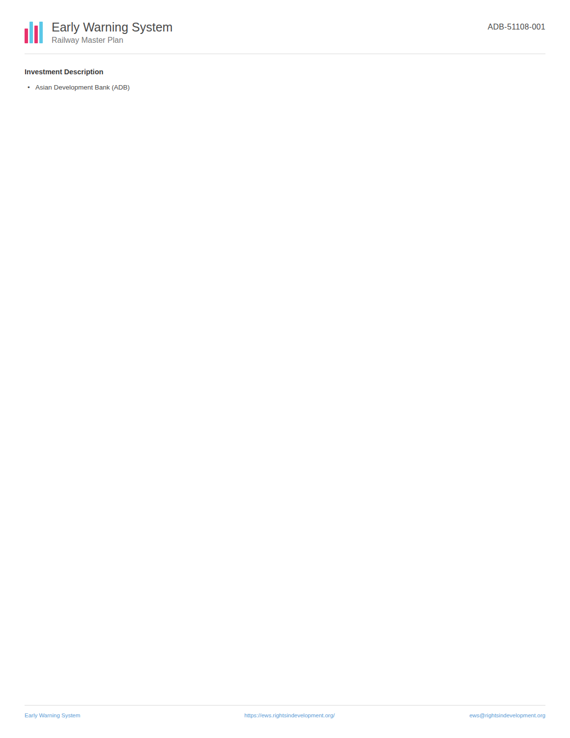Early Warning System
Railway Master Plan
ADB-51108-001
Investment Description
Asian Development Bank (ADB)
Early Warning System
https://ews.rightsindevelopment.org/
ews@rightsindevelopment.org